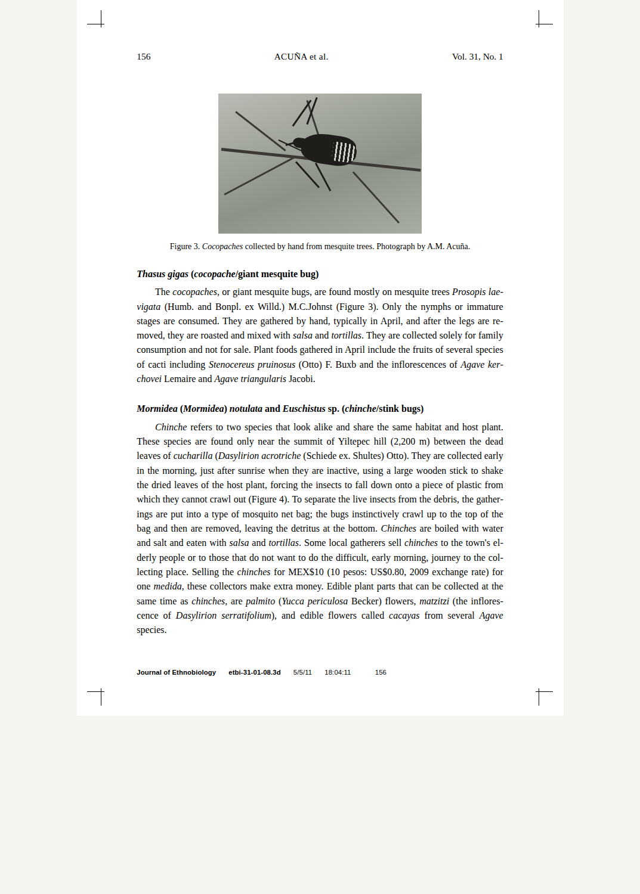156 ACUÑA et al. Vol. 31, No. 1
Figure 3. Cocopaches collected by hand from mesquite trees. Photograph by A.M. Acuña.
Thasus gigas (cocopache/giant mesquite bug)
The cocopaches, or giant mesquite bugs, are found mostly on mesquite trees Prosopis laevigata (Humb. and Bonpl. ex Willd.) M.C.Johnst (Figure 3). Only the nymphs or immature stages are consumed. They are gathered by hand, typically in April, and after the legs are removed, they are roasted and mixed with salsa and tortillas. They are collected solely for family consumption and not for sale. Plant foods gathered in April include the fruits of several species of cacti including Stenocereus pruinosus (Otto) F. Buxb and the inflorescences of Agave kerchovei Lemaire and Agave triangularis Jacobi.
Mormidea (Mormidea) notulata and Euschistus sp. (chinche/stink bugs)
Chinche refers to two species that look alike and share the same habitat and host plant. These species are found only near the summit of Yiltepec hill (2,200 m) between the dead leaves of cucharilla (Dasylirion acrotriche (Schiede ex. Shultes) Otto). They are collected early in the morning, just after sunrise when they are inactive, using a large wooden stick to shake the dried leaves of the host plant, forcing the insects to fall down onto a piece of plastic from which they cannot crawl out (Figure 4). To separate the live insects from the debris, the gatherings are put into a type of mosquito net bag; the bugs instinctively crawl up to the top of the bag and then are removed, leaving the detritus at the bottom. Chinches are boiled with water and salt and eaten with salsa and tortillas. Some local gatherers sell chinches to the town's elderly people or to those that do not want to do the difficult, early morning, journey to the collecting place. Selling the chinches for MEX$10 (10 pesos: US$0.80, 2009 exchange rate) for one medida, these collectors make extra money. Edible plant parts that can be collected at the same time as chinches, are palmito (Yucca periculosa Becker) flowers, matzitzi (the inflorescence of Dasylirion serratifolium), and edible flowers called cacayas from several Agave species.
Journal of Ethnobiology etbi-31-01-08.3d 5/5/11 18:04:11 156